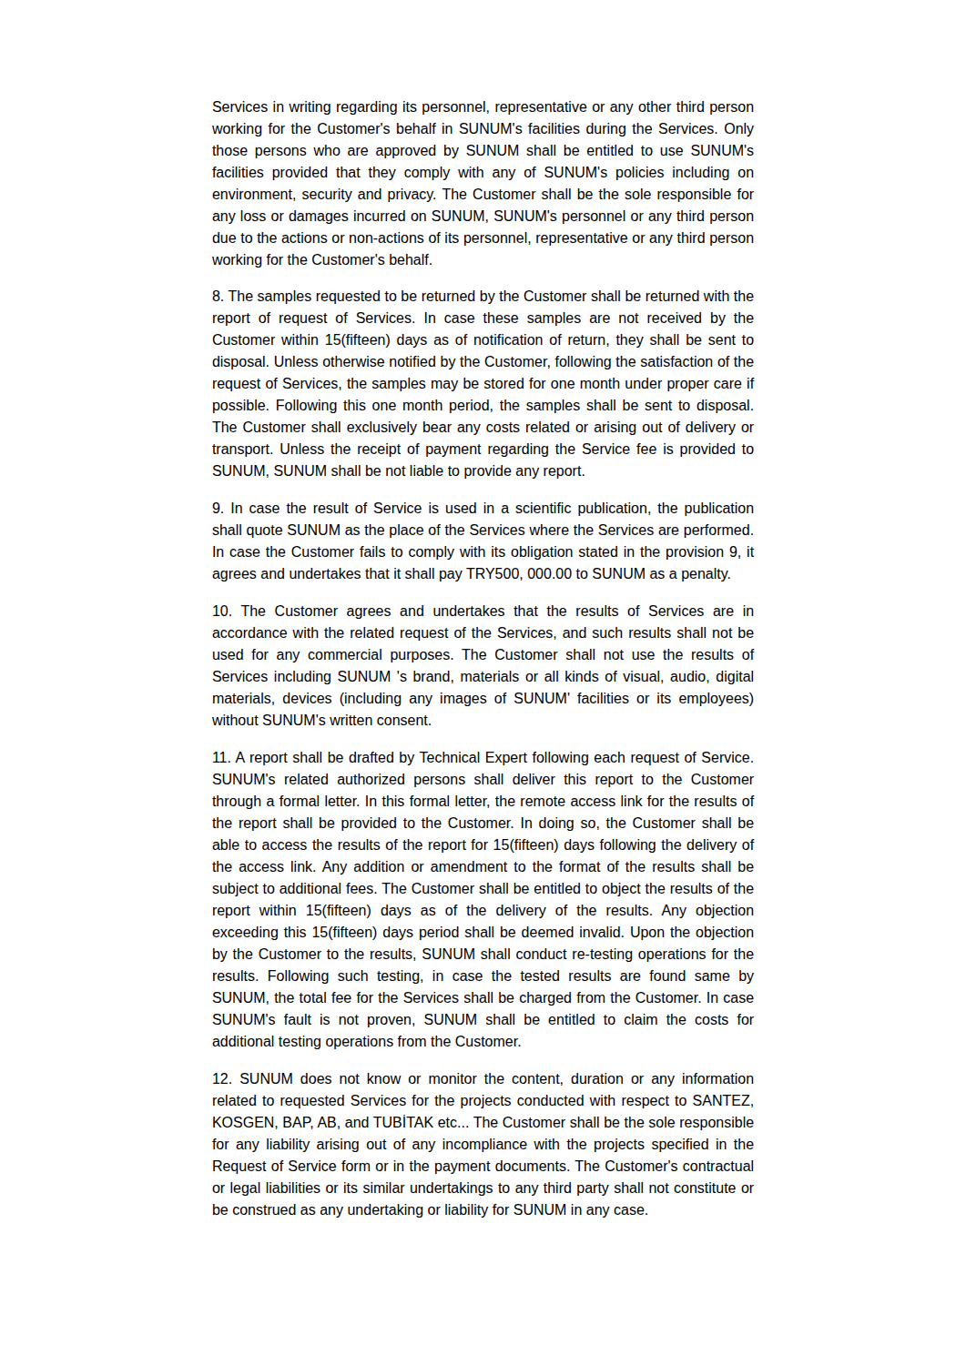Services in writing regarding its personnel, representative or any other third person working for the Customer's behalf in SUNUM's facilities during the Services. Only those persons who are approved by SUNUM shall be entitled to use SUNUM's facilities provided that they comply with any of SUNUM's policies including on environment, security and privacy. The Customer shall be the sole responsible for any loss or damages incurred on SUNUM, SUNUM's personnel or any third person due to the actions or non-actions of its personnel, representative or any third person working for the Customer's behalf.
8. The samples requested to be returned by the Customer shall be returned with the report of request of Services. In case these samples are not received by the Customer within 15(fifteen) days as of notification of return, they shall be sent to disposal. Unless otherwise notified by the Customer, following the satisfaction of the request of Services, the samples may be stored for one month under proper care if possible. Following this one month period, the samples shall be sent to disposal. The Customer shall exclusively bear any costs related or arising out of delivery or transport. Unless the receipt of payment regarding the Service fee is provided to SUNUM, SUNUM shall be not liable to provide any report.
9. In case the result of Service is used in a scientific publication, the publication shall quote SUNUM as the place of the Services where the Services are performed. In case the Customer fails to comply with its obligation stated in the provision 9, it agrees and undertakes that it shall pay TRY500, 000.00 to SUNUM as a penalty.
10. The Customer agrees and undertakes that the results of Services are in accordance with the related request of the Services, and such results shall not be used for any commercial purposes. The Customer shall not use the results of Services including SUNUM 's brand, materials or all kinds of visual, audio, digital materials, devices (including any images of SUNUM' facilities or its employees) without SUNUM's written consent.
11. A report shall be drafted by Technical Expert following each request of Service. SUNUM's related authorized persons shall deliver this report to the Customer through a formal letter. In this formal letter, the remote access link for the results of the report shall be provided to the Customer. In doing so, the Customer shall be able to access the results of the report for 15(fifteen) days following the delivery of the access link. Any addition or amendment to the format of the results shall be subject to additional fees. The Customer shall be entitled to object the results of the report within 15(fifteen) days as of the delivery of the results. Any objection exceeding this 15(fifteen) days period shall be deemed invalid. Upon the objection by the Customer to the results, SUNUM shall conduct re-testing operations for the results. Following such testing, in case the tested results are found same by SUNUM, the total fee for the Services shall be charged from the Customer. In case SUNUM's fault is not proven, SUNUM shall be entitled to claim the costs for additional testing operations from the Customer.
12. SUNUM does not know or monitor the content, duration or any information related to requested Services for the projects conducted with respect to SANTEZ, KOSGEN, BAP, AB, and TUBİTAK etc... The Customer shall be the sole responsible for any liability arising out of any incompliance with the projects specified in the Request of Service form or in the payment documents. The Customer's contractual or legal liabilities or its similar undertakings to any third party shall not constitute or be construed as any undertaking or liability for SUNUM in any case.